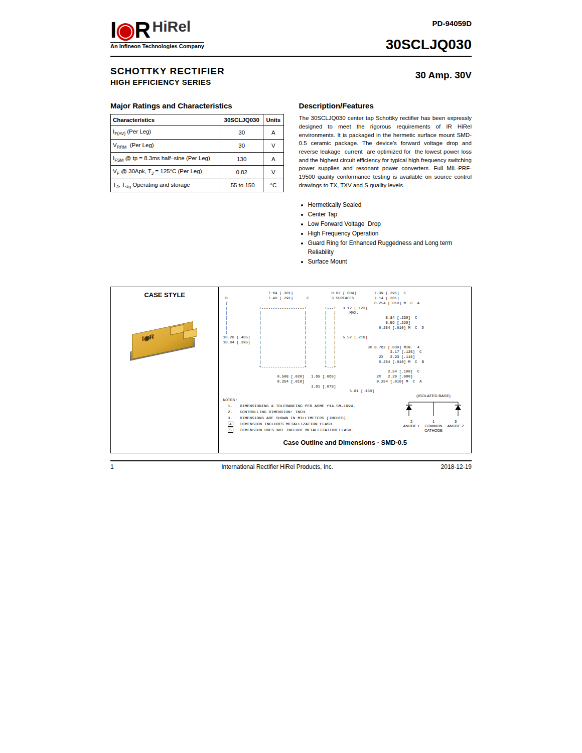I◉R HiRel
An Infineon Technologies Company
PD-94059D
30SCLJQ030
SCHOTTKY RECTIFIER
HIGH EFFICIENCY SERIES
30 Amp. 30V
Major Ratings and Characteristics
| Characteristics | 30SCLJQ030 | Units |
| --- | --- | --- |
| I F(AV) (Per Leg) | 30 | A |
| V RRM (Per Leg) | 30 | V |
| I FSM @ tp = 8.3ms half–sine (Per Leg) | 130 | A |
| V F @ 30Apk, T J = 125°C (Per Leg) | 0.82 | V |
| T J , T stg Operating and storage | -55 to 150 | °C |
Description/Features
The 30SCLJQ030 center tap Schottky rectifier has been expressly designed to meet the rigorous requirements of IR HiRel environments. It is packaged in the hermetic surface mount SMD-0.5 ceramic package. The device's forward voltage drop and reverse leakage current are optimized for the lowest power loss and the highest circuit efficiency for typical high frequency switching power supplies and resonant power converters. Full MIL-PRF-19500 quality conformance testing is available on source control drawings to TX, TXV and S quality levels.
Hermetically Sealed
Center Tap
Low Forward Voltage Drop
High Frequency Operation
Guard Ring for Enhanced Ruggedness and Long term Reliability
Surface Mount
CASE STYLE
I◉R
                    7.64 [.301]                 0.02 [.004]        7.39 [.291]  C
 B                  7.40 [.291]      C          3 SURFACES         7.14 [.281]
 |                                                                 0.254 [.010] M  C  A
 |              +-------------------+        +---+   3.12 [.123]
 |              |                   |        |   |      MAX.
 |              |                   |        |   |                      5.84 [.230]  C
 |              |                   |        |   |                      5.59 [.220]
 |              |                   |        |   |                   0.254 [.010] M  C  D
 |              |                   |        |   |
10.28 [.405]    |                   |        |   |   5.52 [.218]
10.04 [.395]    |                   |        |   |
                |                   |        |   |              3X 0.762 [.030] MIN.  4
                |                   |        |   |                        3.17 [.125]  C
                |                   |        |   |                   2X   2.93 [.115]
                |                   |        |   |                   0.254 [.010] M  C  B
                +-------------------+        +---+
                                                                         2.54 [.100]  C
                        0.508 [.020]   1.65 [.065]                  2X   2.29 [.090]
                        0.254 [.010]                                0.254 [.010] M  C  A
                                       1.91 [.075]
                                                        5.81 [.150]
NOTES:
1. DIMENSIONING & TOLERANCING PER ASME Y14.5M–1994.
2. CONTROLLING DIMENSION: INCH.
3. DIMENSIONS ARE SHOWN IN MILLIMETERS [INCHES].
4 DIMENSION INCLUDES METALLIZATION FLASH.
5 DIMENSION DOES NOT INCLUDE METALLIZATION FLASH.
(ISOLATED BASE)
2
ANODE 1
1
COMMON
CATHODE
3
ANODE 2
Case Outline and Dimensions - SMD-0.5
1
International Rectifier HiRel Products, Inc.
2018-12-19